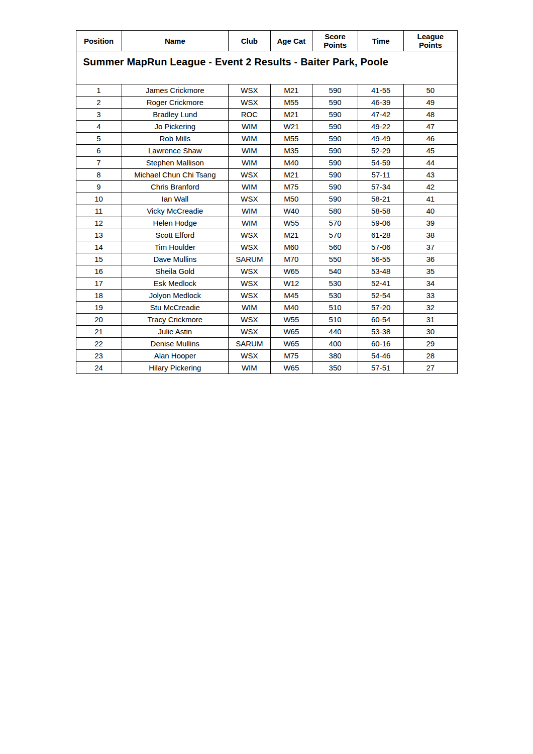| Summer MapRun League - Event 2 Results - Baiter Park, Poole |
| Position | Name | Club | Age Cat | Score Points | Time | League Points |
| 1 | James Crickmore | WSX | M21 | 590 | 41-55 | 50 |
| 2 | Roger Crickmore | WSX | M55 | 590 | 46-39 | 49 |
| 3 | Bradley Lund | ROC | M21 | 590 | 47-42 | 48 |
| 4 | Jo Pickering | WIM | W21 | 590 | 49-22 | 47 |
| 5 | Rob Mills | WIM | M55 | 590 | 49-49 | 46 |
| 6 | Lawrence Shaw | WIM | M35 | 590 | 52-29 | 45 |
| 7 | Stephen Mallison | WIM | M40 | 590 | 54-59 | 44 |
| 8 | Michael Chun Chi Tsang | WSX | M21 | 590 | 57-11 | 43 |
| 9 | Chris Branford | WIM | M75 | 590 | 57-34 | 42 |
| 10 | Ian Wall | WSX | M50 | 590 | 58-21 | 41 |
| 11 | Vicky McCreadie | WIM | W40 | 580 | 58-58 | 40 |
| 12 | Helen Hodge | WIM | W55 | 570 | 59-06 | 39 |
| 13 | Scott Elford | WSX | M21 | 570 | 61-28 | 38 |
| 14 | Tim Houlder | WSX | M60 | 560 | 57-06 | 37 |
| 15 | Dave Mullins | SARUM | M70 | 550 | 56-55 | 36 |
| 16 | Sheila Gold | WSX | W65 | 540 | 53-48 | 35 |
| 17 | Esk Medlock | WSX | W12 | 530 | 52-41 | 34 |
| 18 | Jolyon Medlock | WSX | M45 | 530 | 52-54 | 33 |
| 19 | Stu McCreadie | WIM | M40 | 510 | 57-20 | 32 |
| 20 | Tracy Crickmore | WSX | W55 | 510 | 60-54 | 31 |
| 21 | Julie Astin | WSX | W65 | 440 | 53-38 | 30 |
| 22 | Denise Mullins | SARUM | W65 | 400 | 60-16 | 29 |
| 23 | Alan Hooper | WSX | M75 | 380 | 54-46 | 28 |
| 24 | Hilary Pickering | WIM | W65 | 350 | 57-51 | 27 |